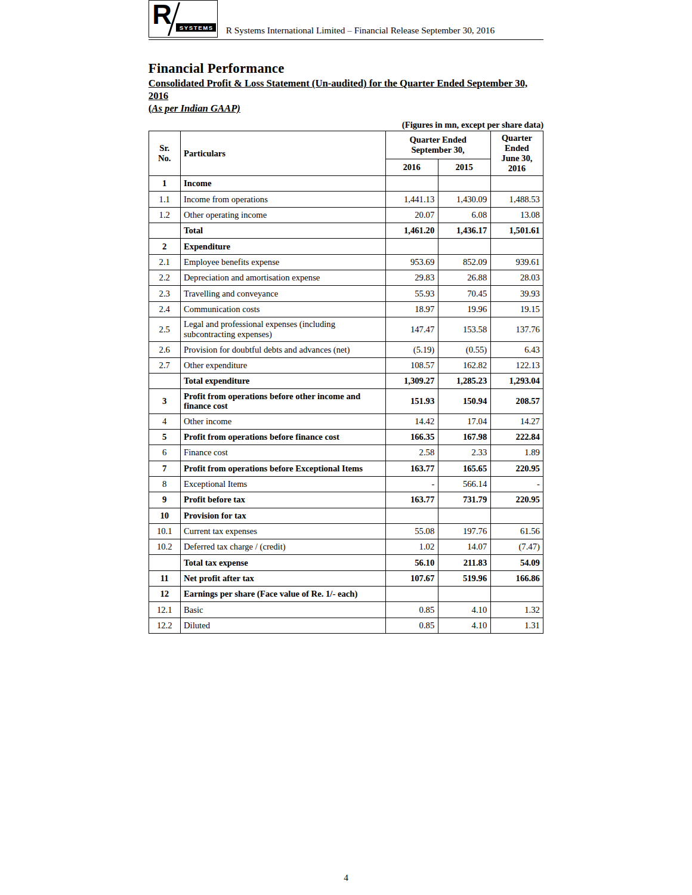R SYSTEMS
R Systems International Limited – Financial Release September 30, 2016
Financial Performance
Consolidated Profit & Loss Statement (Un-audited) for the Quarter Ended September 30, 2016
(As per Indian GAAP)
(Figures in mn, except per share data)
| Sr. No. | Particulars | Quarter Ended September 30, | Quarter Ended June 30, 2016 |
| --- | --- | --- | --- |
| 2016 | 2015 |
| 1 | Income | | | |
| 1.1 | Income from operations | 1,441.13 | 1,430.09 | 1,488.53 |
| 1.2 | Other operating income | 20.07 | 6.08 | 13.08 |
| | Total | 1,461.20 | 1,436.17 | 1,501.61 |
| 2 | Expenditure | | | |
| 2.1 | Employee benefits expense | 953.69 | 852.09 | 939.61 |
| 2.2 | Depreciation and amortisation expense | 29.83 | 26.88 | 28.03 |
| 2.3 | Travelling and conveyance | 55.93 | 70.45 | 39.93 |
| 2.4 | Communication costs | 18.97 | 19.96 | 19.15 |
| 2.5 | Legal and professional expenses (including subcontracting expenses) | 147.47 | 153.58 | 137.76 |
| 2.6 | Provision for doubtful debts and advances (net) | (5.19) | (0.55) | 6.43 |
| 2.7 | Other expenditure | 108.57 | 162.82 | 122.13 |
| | Total expenditure | 1,309.27 | 1,285.23 | 1,293.04 |
| 3 | Profit from operations before other income and finance cost | 151.93 | 150.94 | 208.57 |
| 4 | Other income | 14.42 | 17.04 | 14.27 |
| 5 | Profit from operations before finance cost | 166.35 | 167.98 | 222.84 |
| 6 | Finance cost | 2.58 | 2.33 | 1.89 |
| 7 | Profit from operations before Exceptional Items | 163.77 | 165.65 | 220.95 |
| 8 | Exceptional Items | - | 566.14 | - |
| 9 | Profit before tax | 163.77 | 731.79 | 220.95 |
| 10 | Provision for tax | | | |
| 10.1 | Current tax expenses | 55.08 | 197.76 | 61.56 |
| 10.2 | Deferred tax charge / (credit) | 1.02 | 14.07 | (7.47) |
| | Total tax expense | 56.10 | 211.83 | 54.09 |
| 11 | Net profit after tax | 107.67 | 519.96 | 166.86 |
| 12 | Earnings per share (Face value of Re. 1/- each) | | | |
| 12.1 | Basic | 0.85 | 4.10 | 1.32 |
| 12.2 | Diluted | 0.85 | 4.10 | 1.31 |
4